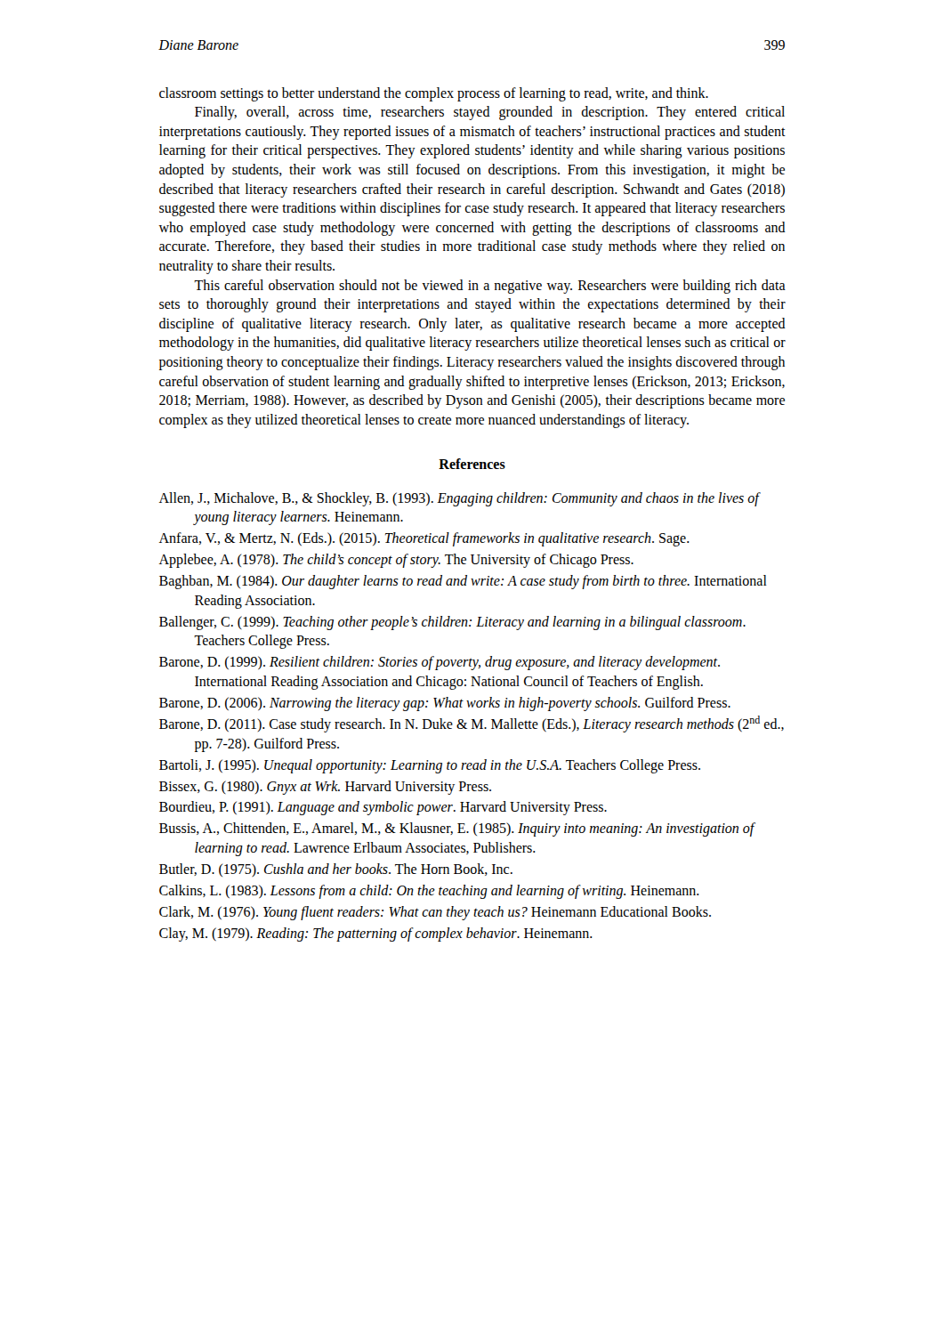Diane Barone 399
classroom settings to better understand the complex process of learning to read, write, and think.
Finally, overall, across time, researchers stayed grounded in description. They entered critical interpretations cautiously. They reported issues of a mismatch of teachers’ instructional practices and student learning for their critical perspectives. They explored students’ identity and while sharing various positions adopted by students, their work was still focused on descriptions. From this investigation, it might be described that literacy researchers crafted their research in careful description. Schwandt and Gates (2018) suggested there were traditions within disciplines for case study research. It appeared that literacy researchers who employed case study methodology were concerned with getting the descriptions of classrooms and accurate. Therefore, they based their studies in more traditional case study methods where they relied on neutrality to share their results.
This careful observation should not be viewed in a negative way. Researchers were building rich data sets to thoroughly ground their interpretations and stayed within the expectations determined by their discipline of qualitative literacy research. Only later, as qualitative research became a more accepted methodology in the humanities, did qualitative literacy researchers utilize theoretical lenses such as critical or positioning theory to conceptualize their findings. Literacy researchers valued the insights discovered through careful observation of student learning and gradually shifted to interpretive lenses (Erickson, 2013; Erickson, 2018; Merriam, 1988). However, as described by Dyson and Genishi (2005), their descriptions became more complex as they utilized theoretical lenses to create more nuanced understandings of literacy.
References
Allen, J., Michalove, B., & Shockley, B. (1993). Engaging children: Community and chaos in the lives of young literacy learners. Heinemann.
Anfara, V., & Mertz, N. (Eds.). (2015). Theoretical frameworks in qualitative research. Sage.
Applebee, A. (1978). The child’s concept of story. The University of Chicago Press.
Baghban, M. (1984). Our daughter learns to read and write: A case study from birth to three. International Reading Association.
Ballenger, C. (1999). Teaching other people’s children: Literacy and learning in a bilingual classroom. Teachers College Press.
Barone, D. (1999). Resilient children: Stories of poverty, drug exposure, and literacy development. International Reading Association and Chicago: National Council of Teachers of English.
Barone, D. (2006). Narrowing the literacy gap: What works in high-poverty schools. Guilford Press.
Barone, D. (2011). Case study research. In N. Duke & M. Mallette (Eds.), Literacy research methods (2nd ed., pp. 7-28). Guilford Press.
Bartoli, J. (1995). Unequal opportunity: Learning to read in the U.S.A. Teachers College Press.
Bissex, G. (1980). Gnyx at Wrk. Harvard University Press.
Bourdieu, P. (1991). Language and symbolic power. Harvard University Press.
Bussis, A., Chittenden, E., Amarel, M., & Klausner, E. (1985). Inquiry into meaning: An investigation of learning to read. Lawrence Erlbaum Associates, Publishers.
Butler, D. (1975). Cushla and her books. The Horn Book, Inc.
Calkins, L. (1983). Lessons from a child: On the teaching and learning of writing. Heinemann.
Clark, M. (1976). Young fluent readers: What can they teach us? Heinemann Educational Books.
Clay, M. (1979). Reading: The patterning of complex behavior. Heinemann.